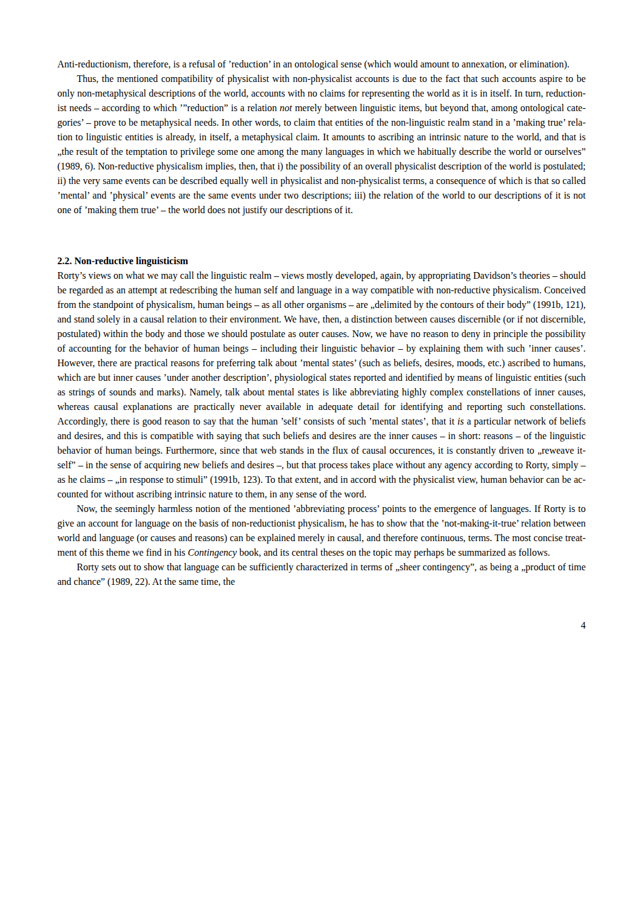Anti-reductionism, therefore, is a refusal of ’reduction’ in an ontological sense (which would amount to annexation, or elimination).
Thus, the mentioned compatibility of physicalist with non-physicalist accounts is due to the fact that such accounts aspire to be only non-metaphysical descriptions of the world, accounts with no claims for representing the world as it is in itself. In turn, reductionist needs – according to which ’”reduction” is a relation not merely between linguistic items, but beyond that, among ontological categories’ – prove to be metaphysical needs. In other words, to claim that entities of the non-linguistic realm stand in a ’making true’ relation to linguistic entities is already, in itself, a metaphysical claim. It amounts to ascribing an intrinsic nature to the world, and that is „the result of the temptation to privilege some one among the many languages in which we habitually describe the world or ourselves” (1989, 6). Non-reductive physicalism implies, then, that i) the possibility of an overall physicalist description of the world is postulated; ii) the very same events can be described equally well in physicalist and non-physicalist terms, a consequence of which is that so called ’mental’ and ’physical’ events are the same events under two descriptions; iii) the relation of the world to our descriptions of it is not one of ’making them true’ – the world does not justify our descriptions of it.
2.2. Non-reductive linguisticism
Rorty’s views on what we may call the linguistic realm – views mostly developed, again, by appropriating Davidson’s theories – should be regarded as an attempt at redescribing the human self and language in a way compatible with non-reductive physicalism. Conceived from the standpoint of physicalism, human beings – as all other organisms – are „delimited by the contours of their body” (1991b, 121), and stand solely in a causal relation to their environment. We have, then, a distinction between causes discernible (or if not discernible, postulated) within the body and those we should postulate as outer causes. Now, we have no reason to deny in principle the possibility of accounting for the behavior of human beings – including their linguistic behavior – by explaining them with such ’inner causes’. However, there are practical reasons for preferring talk about ’mental states’ (such as beliefs, desires, moods, etc.) ascribed to humans, which are but inner causes ’under another description’, physiological states reported and identified by means of linguistic entities (such as strings of sounds and marks). Namely, talk about mental states is like abbreviating highly complex constellations of inner causes, whereas causal explanations are practically never available in adequate detail for identifying and reporting such constellations. Accordingly, there is good reason to say that the human ’self’ consists of such ’mental states’, that it is a particular network of beliefs and desires, and this is compatible with saying that such beliefs and desires are the inner causes – in short: reasons – of the linguistic behavior of human beings. Furthermore, since that web stands in the flux of causal occurences, it is constantly driven to „reweave itself” – in the sense of acquiring new beliefs and desires –, but that process takes place without any agency according to Rorty, simply – as he claims – „in response to stimuli” (1991b, 123). To that extent, and in accord with the physicalist view, human behavior can be accounted for without ascribing intrinsic nature to them, in any sense of the word.
Now, the seemingly harmless notion of the mentioned ’abbreviating process’ points to the emergence of languages. If Rorty is to give an account for language on the basis of non-reductionist physicalism, he has to show that the ’not-making-it-true’ relation between world and language (or causes and reasons) can be explained merely in causal, and therefore continuous, terms. The most concise treatment of this theme we find in his Contingency book, and its central theses on the topic may perhaps be summarized as follows.
Rorty sets out to show that language can be sufficiently characterized in terms of „sheer contingency”, as being a „product of time and chance” (1989, 22). At the same time, the
4